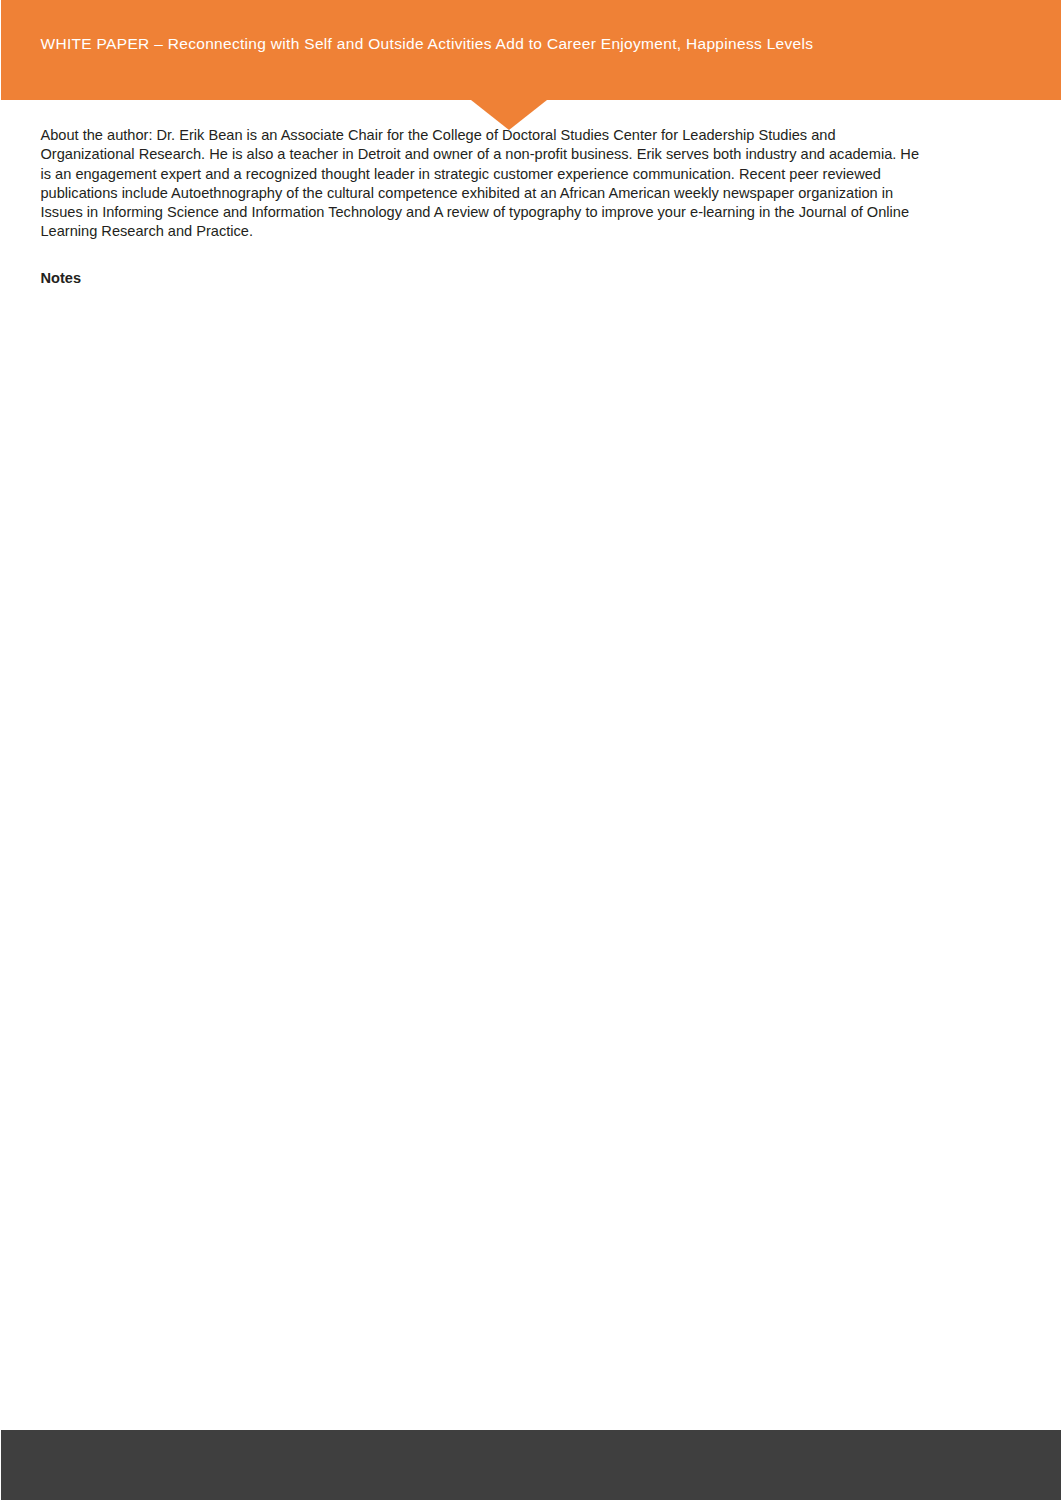WHITE PAPER – Reconnecting with Self and Outside Activities Add to Career Enjoyment, Happiness Levels
About the author: Dr. Erik Bean is an Associate Chair for the College of Doctoral Studies Center for Leadership Studies and Organizational Research. He is also a teacher in Detroit and owner of a non-profit business. Erik serves both industry and academia. He is an engagement expert and a recognized thought leader in strategic customer experience communication. Recent peer reviewed publications include Autoethnography of the cultural competence exhibited at an African American weekly newspaper organization in Issues in Informing Science and Information Technology and A review of typography to improve your e-learning in the Journal of Online Learning Research and Practice.
Notes